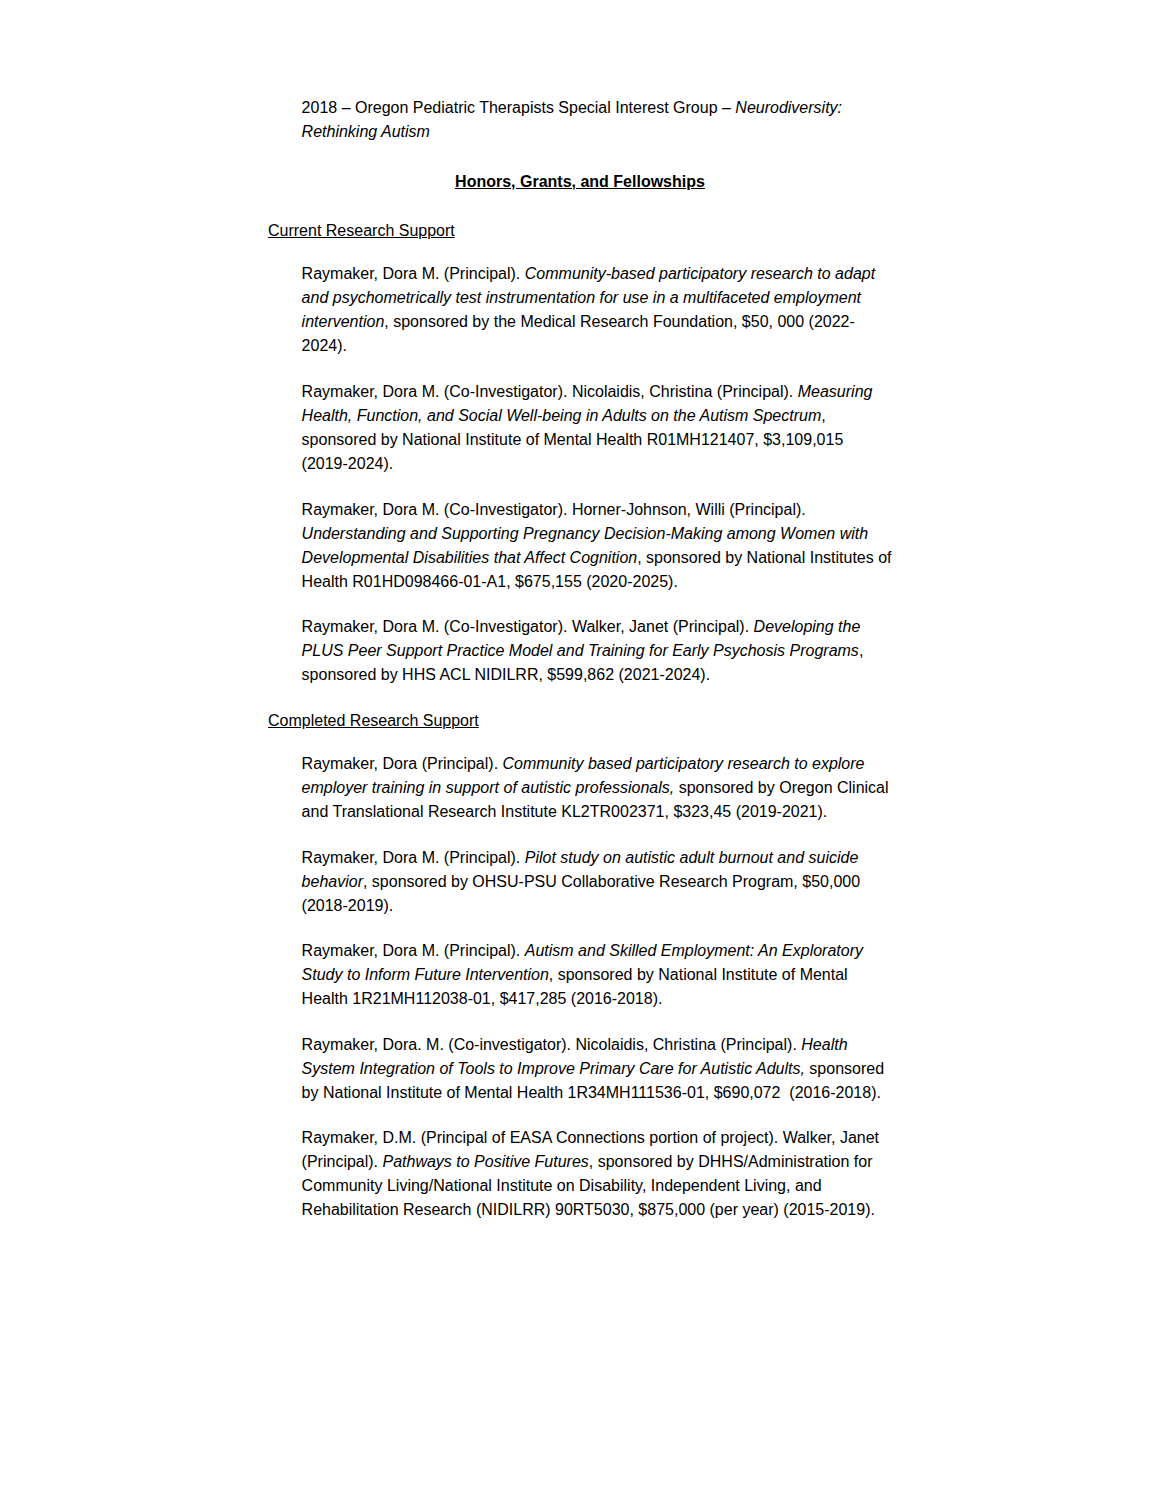2018 – Oregon Pediatric Therapists Special Interest Group – Neurodiversity: Rethinking Autism
Honors, Grants, and Fellowships
Current Research Support
Raymaker, Dora M. (Principal). Community-based participatory research to adapt and psychometrically test instrumentation for use in a multifaceted employment intervention, sponsored by the Medical Research Foundation, $50, 000 (2022-2024).
Raymaker, Dora M. (Co-Investigator). Nicolaidis, Christina (Principal). Measuring Health, Function, and Social Well-being in Adults on the Autism Spectrum, sponsored by National Institute of Mental Health R01MH121407, $3,109,015 (2019-2024).
Raymaker, Dora M. (Co-Investigator). Horner-Johnson, Willi (Principal). Understanding and Supporting Pregnancy Decision-Making among Women with Developmental Disabilities that Affect Cognition, sponsored by National Institutes of Health R01HD098466-01-A1, $675,155 (2020-2025).
Raymaker, Dora M. (Co-Investigator). Walker, Janet (Principal). Developing the PLUS Peer Support Practice Model and Training for Early Psychosis Programs, sponsored by HHS ACL NIDILRR, $599,862 (2021-2024).
Completed Research Support
Raymaker, Dora (Principal). Community based participatory research to explore employer training in support of autistic professionals, sponsored by Oregon Clinical and Translational Research Institute KL2TR002371, $323,45 (2019-2021).
Raymaker, Dora M. (Principal). Pilot study on autistic adult burnout and suicide behavior, sponsored by OHSU-PSU Collaborative Research Program, $50,000 (2018-2019).
Raymaker, Dora M. (Principal). Autism and Skilled Employment: An Exploratory Study to Inform Future Intervention, sponsored by National Institute of Mental Health 1R21MH112038-01, $417,285 (2016-2018).
Raymaker, Dora. M. (Co-investigator). Nicolaidis, Christina (Principal). Health System Integration of Tools to Improve Primary Care for Autistic Adults, sponsored by National Institute of Mental Health 1R34MH111536-01, $690,072 (2016-2018).
Raymaker, D.M. (Principal of EASA Connections portion of project). Walker, Janet (Principal). Pathways to Positive Futures, sponsored by DHHS/Administration for Community Living/National Institute on Disability, Independent Living, and Rehabilitation Research (NIDILRR) 90RT5030, $875,000 (per year) (2015-2019).